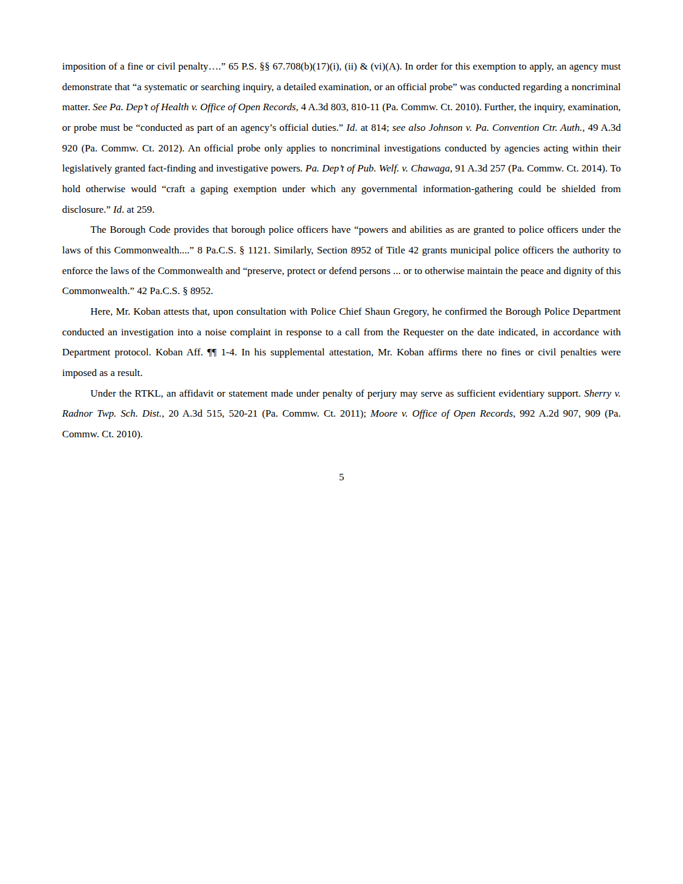imposition of a fine or civil penalty….” 65 P.S. §§ 67.708(b)(17)(i), (ii) & (vi)(A). In order for this exemption to apply, an agency must demonstrate that “a systematic or searching inquiry, a detailed examination, or an official probe” was conducted regarding a noncriminal matter. See Pa. Dep’t of Health v. Office of Open Records, 4 A.3d 803, 810-11 (Pa. Commw. Ct. 2010). Further, the inquiry, examination, or probe must be “conducted as part of an agency’s official duties.” Id. at 814; see also Johnson v. Pa. Convention Ctr. Auth., 49 A.3d 920 (Pa. Commw. Ct. 2012). An official probe only applies to noncriminal investigations conducted by agencies acting within their legislatively granted fact-finding and investigative powers. Pa. Dep’t of Pub. Welf. v. Chawaga, 91 A.3d 257 (Pa. Commw. Ct. 2014). To hold otherwise would “craft a gaping exemption under which any governmental information-gathering could be shielded from disclosure.” Id. at 259.
The Borough Code provides that borough police officers have “powers and abilities as are granted to police officers under the laws of this Commonwealth....” 8 Pa.C.S. § 1121. Similarly, Section 8952 of Title 42 grants municipal police officers the authority to enforce the laws of the Commonwealth and “preserve, protect or defend persons ... or to otherwise maintain the peace and dignity of this Commonwealth.” 42 Pa.C.S. § 8952.
Here, Mr. Koban attests that, upon consultation with Police Chief Shaun Gregory, he confirmed the Borough Police Department conducted an investigation into a noise complaint in response to a call from the Requester on the date indicated, in accordance with Department protocol. Koban Aff. ¶¶ 1-4. In his supplemental attestation, Mr. Koban affirms there no fines or civil penalties were imposed as a result.
Under the RTKL, an affidavit or statement made under penalty of perjury may serve as sufficient evidentiary support. Sherry v. Radnor Twp. Sch. Dist., 20 A.3d 515, 520-21 (Pa. Commw. Ct. 2011); Moore v. Office of Open Records, 992 A.2d 907, 909 (Pa. Commw. Ct. 2010).
5